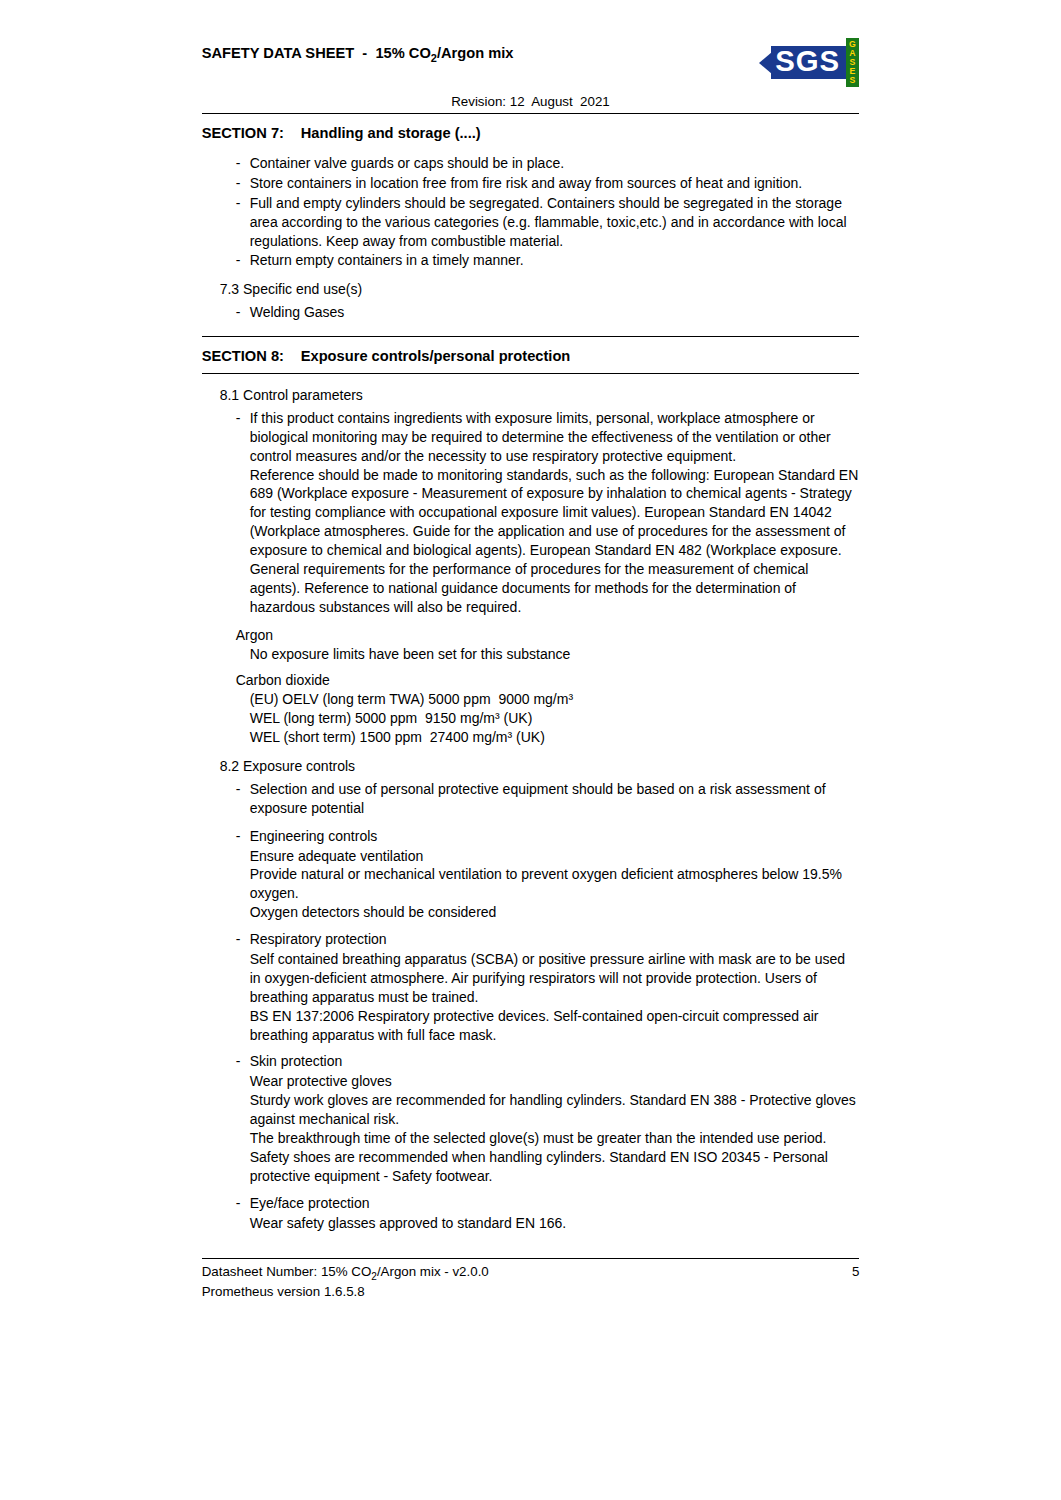SAFETY DATA SHEET - 15% CO2/Argon mix
SGS
GASES
Revision: 12 August 2021
SECTION 7: Handling and storage (....)
Container valve guards or caps should be in place.
Store containers in location free from fire risk and away from sources of heat and ignition.
Full and empty cylinders should be segregated. Containers should be segregated in the storage area according to the various categories (e.g. flammable, toxic,etc.) and in accordance with local regulations. Keep away from combustible material.
Return empty containers in a timely manner.
7.3 Specific end use(s)
Welding Gases
SECTION 8: Exposure controls/personal protection
8.1 Control parameters
If this product contains ingredients with exposure limits, personal, workplace atmosphere or biological monitoring may be required to determine the effectiveness of the ventilation or other control measures and/or the necessity to use respiratory protective equipment.
Reference should be made to monitoring standards, such as the following: European Standard EN 689 (Workplace exposure - Measurement of exposure by inhalation to chemical agents - Strategy for testing compliance with occupational exposure limit values). European Standard EN 14042 (Workplace atmospheres. Guide for the application and use of procedures for the assessment of exposure to chemical and biological agents). European Standard EN 482 (Workplace exposure. General requirements for the performance of procedures for the measurement of chemical agents). Reference to national guidance documents for methods for the determination of hazardous substances will also be required.
Argon
No exposure limits have been set for this substance
Carbon dioxide
(EU) OELV (long term TWA) 5000 ppm 9000 mg/m³
WEL (long term) 5000 ppm 9150 mg/m³ (UK)
WEL (short term) 1500 ppm 27400 mg/m³ (UK)
8.2 Exposure controls
Selection and use of personal protective equipment should be based on a risk assessment of exposure potential
Engineering controls
Ensure adequate ventilation
Provide natural or mechanical ventilation to prevent oxygen deficient atmospheres below 19.5% oxygen.
Oxygen detectors should be considered
Respiratory protection
Self contained breathing apparatus (SCBA) or positive pressure airline with mask are to be used in oxygen-deficient atmosphere. Air purifying respirators will not provide protection. Users of breathing apparatus must be trained.
BS EN 137:2006 Respiratory protective devices. Self-contained open-circuit compressed air breathing apparatus with full face mask.
Skin protection
Wear protective gloves
Sturdy work gloves are recommended for handling cylinders. Standard EN 388 - Protective gloves against mechanical risk.
The breakthrough time of the selected glove(s) must be greater than the intended use period.
Safety shoes are recommended when handling cylinders. Standard EN ISO 20345 - Personal protective equipment - Safety footwear.
Eye/face protection
Wear safety glasses approved to standard EN 166.
Datasheet Number: 15% CO2/Argon mix - v2.0.0
Prometheus version 1.6.5.8
5